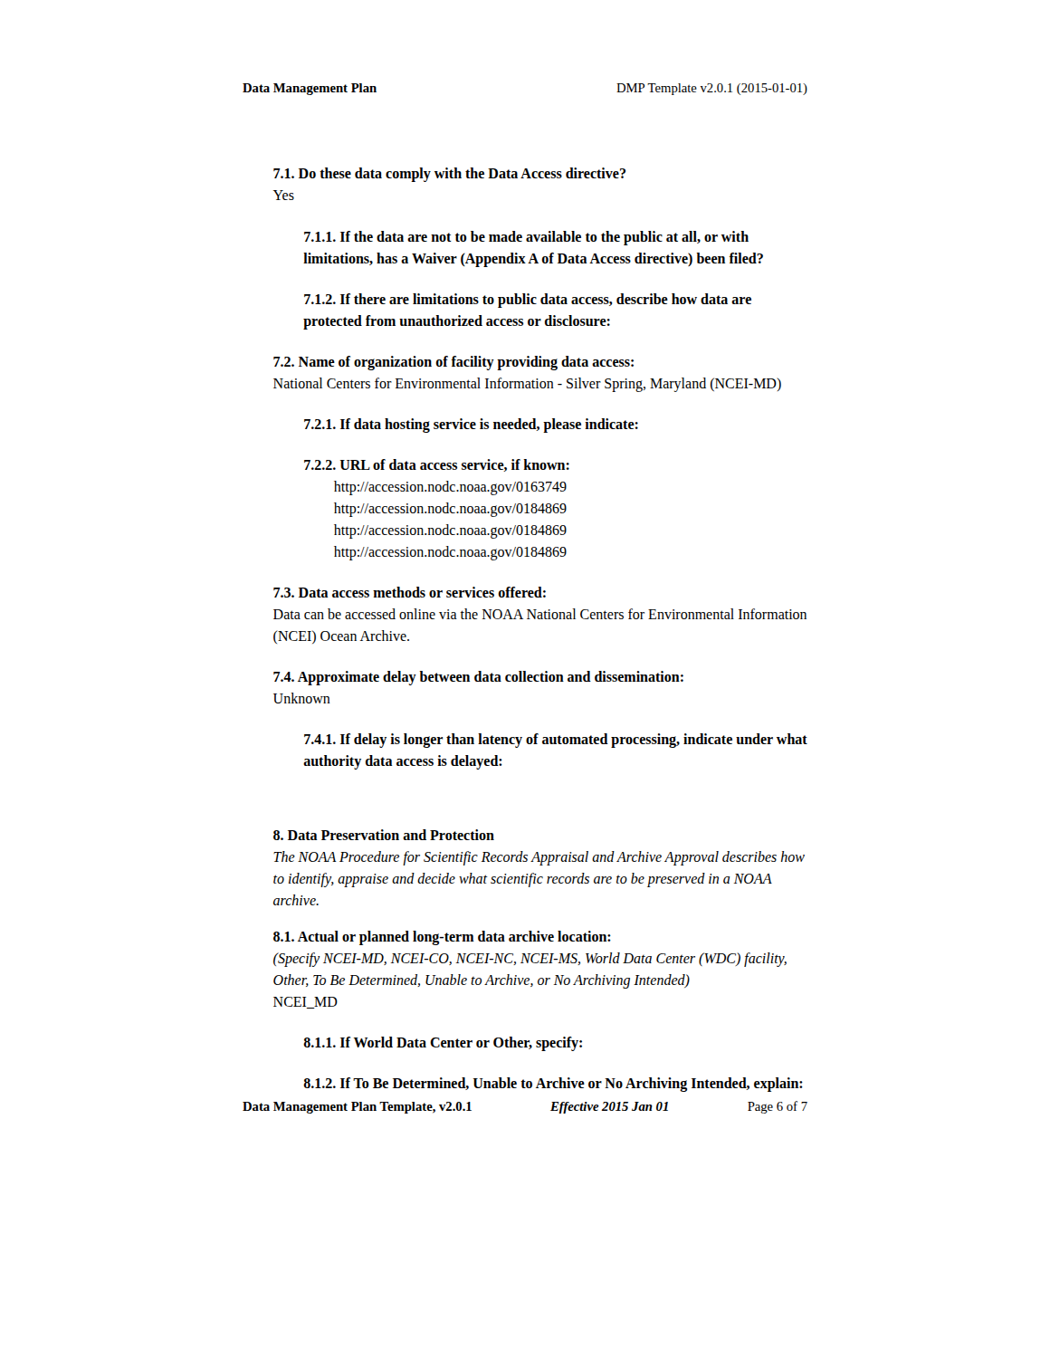Data Management Plan
DMP Template v2.0.1 (2015-01-01)
7.1. Do these data comply with the Data Access directive?
Yes
7.1.1. If the data are not to be made available to the public at all, or with limitations, has a Waiver (Appendix A of Data Access directive) been filed?
7.1.2. If there are limitations to public data access, describe how data are protected from unauthorized access or disclosure:
7.2. Name of organization of facility providing data access:
National Centers for Environmental Information - Silver Spring, Maryland (NCEI-MD)
7.2.1. If data hosting service is needed, please indicate:
7.2.2. URL of data access service, if known:
http://accession.nodc.noaa.gov/0163749
http://accession.nodc.noaa.gov/0184869
http://accession.nodc.noaa.gov/0184869
http://accession.nodc.noaa.gov/0184869
7.3. Data access methods or services offered:
Data can be accessed online via the NOAA National Centers for Environmental Information (NCEI) Ocean Archive.
7.4. Approximate delay between data collection and dissemination:
Unknown
7.4.1. If delay is longer than latency of automated processing, indicate under what authority data access is delayed:
8. Data Preservation and Protection
The NOAA Procedure for Scientific Records Appraisal and Archive Approval describes how to identify, appraise and decide what scientific records are to be preserved in a NOAA archive.
8.1. Actual or planned long-term data archive location:
(Specify NCEI-MD, NCEI-CO, NCEI-NC, NCEI-MS, World Data Center (WDC) facility, Other, To Be Determined, Unable to Archive, or No Archiving Intended)
NCEI_MD
8.1.1. If World Data Center or Other, specify:
8.1.2. If To Be Determined, Unable to Archive or No Archiving Intended, explain:
Data Management Plan Template, v2.0.1
Effective 2015 Jan 01
Page 6 of 7